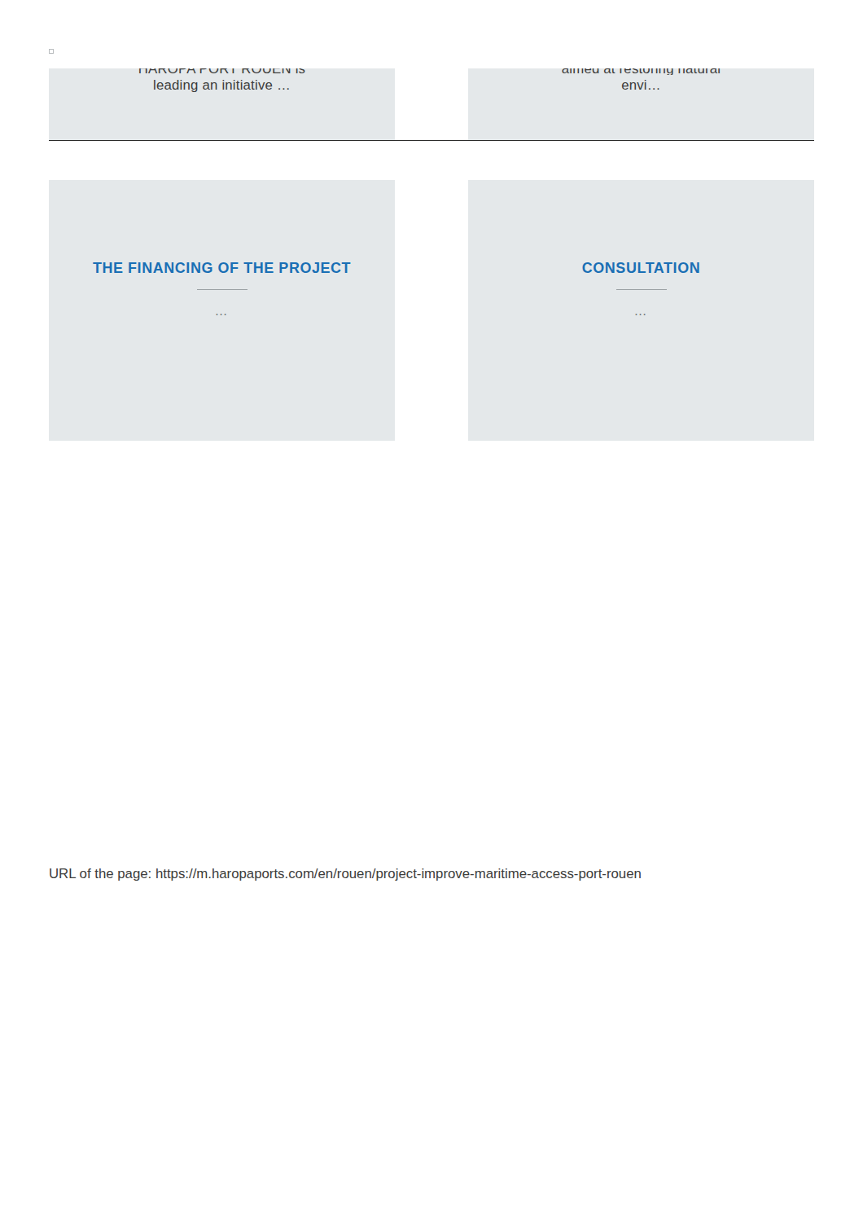HAROPA PORT ROUEN is leading an initiative …
aimed at restoring natural envi…
The financing of the project
…
Consultation
…
URL of the page: https://m.haropaports.com/en/rouen/project-improve-maritime-access-port-rouen